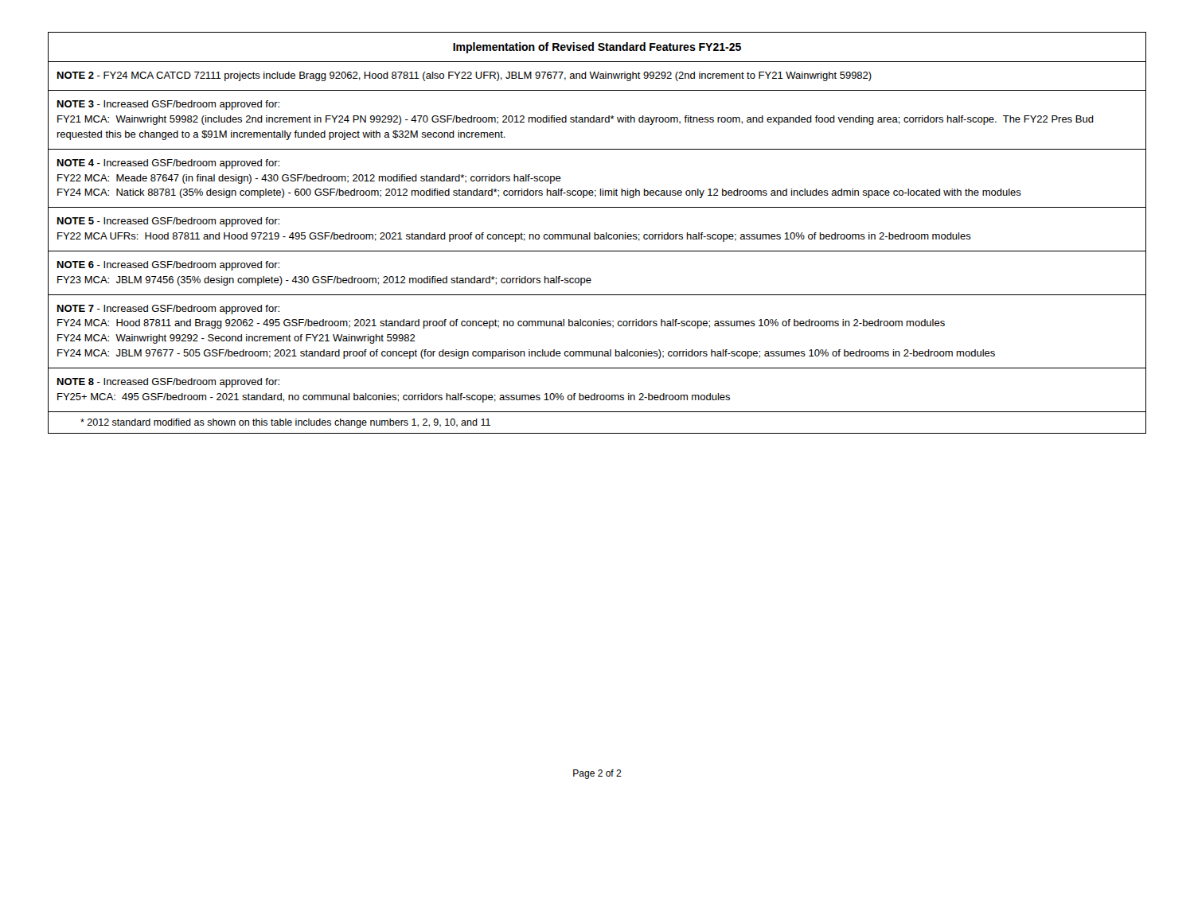| Implementation of Revised Standard Features FY21-25 |
| NOTE 2 - FY24 MCA CATCD 72111 projects include Bragg 92062, Hood 87811 (also FY22 UFR), JBLM 97677, and Wainwright 99292 (2nd increment to FY21 Wainwright 59982) |
| NOTE 3 - Increased GSF/bedroom approved for: FY21 MCA: Wainwright 59982 (includes 2nd increment in FY24 PN 99292) - 470 GSF/bedroom; 2012 modified standard* with dayroom, fitness room, and expanded food vending area; corridors half-scope. The FY22 Pres Bud requested this be changed to a $91M incrementally funded project with a $32M second increment. |
| NOTE 4 - Increased GSF/bedroom approved for: FY22 MCA: Meade 87647 (in final design) - 430 GSF/bedroom; 2012 modified standard*; corridors half-scope FY24 MCA: Natick 88781 (35% design complete) - 600 GSF/bedroom; 2012 modified standard*; corridors half-scope; limit high because only 12 bedrooms and includes admin space co-located with the modules |
| NOTE 5 - Increased GSF/bedroom approved for: FY22 MCA UFRs: Hood 87811 and Hood 97219 - 495 GSF/bedroom; 2021 standard proof of concept; no communal balconies; corridors half-scope; assumes 10% of bedrooms in 2-bedroom modules |
| NOTE 6 - Increased GSF/bedroom approved for: FY23 MCA: JBLM 97456 (35% design complete) - 430 GSF/bedroom; 2012 modified standard*; corridors half-scope |
| NOTE 7 - Increased GSF/bedroom approved for: FY24 MCA: Hood 87811 and Bragg 92062 - 495 GSF/bedroom; 2021 standard proof of concept; no communal balconies; corridors half-scope; assumes 10% of bedrooms in 2-bedroom modules FY24 MCA: Wainwright 99292 - Second increment of FY21 Wainwright 59982 FY24 MCA: JBLM 97677 - 505 GSF/bedroom; 2021 standard proof of concept (for design comparison include communal balconies); corridors half-scope; assumes 10% of bedrooms in 2-bedroom modules |
| NOTE 8 - Increased GSF/bedroom approved for: FY25+ MCA: 495 GSF/bedroom - 2021 standard, no communal balconies; corridors half-scope; assumes 10% of bedrooms in 2-bedroom modules |
* 2012 standard modified as shown on this table includes change numbers 1, 2, 9, 10, and 11
Page 2 of 2